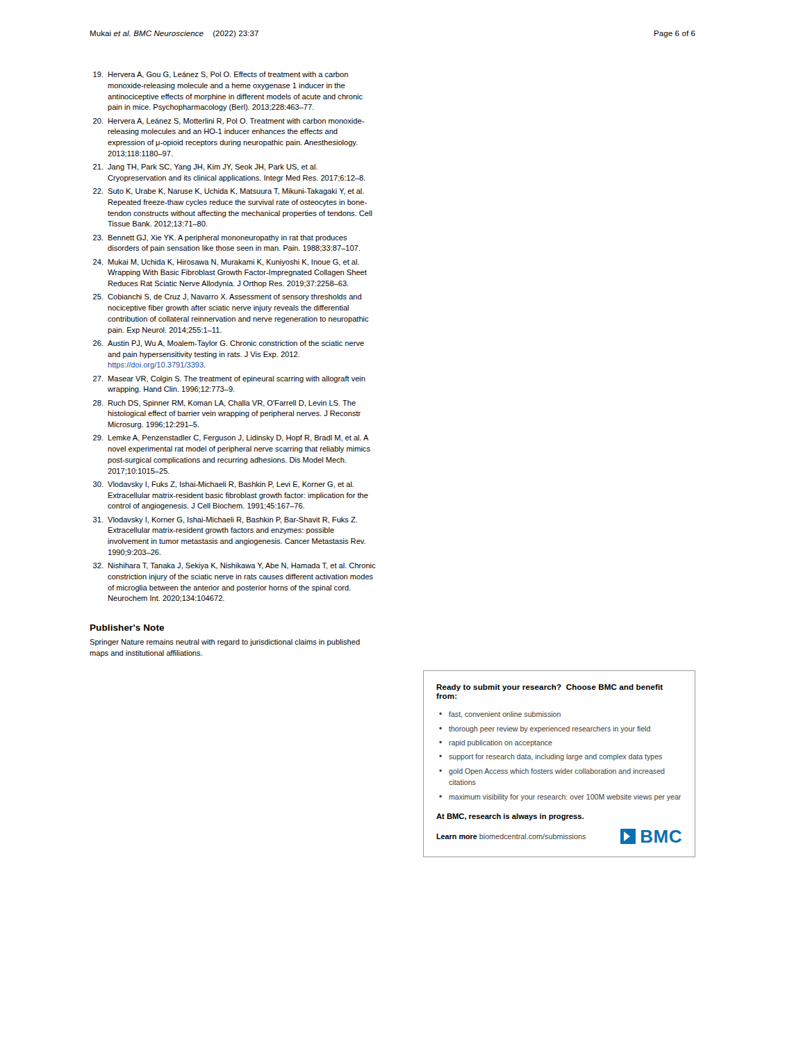Mukai et al. BMC Neuroscience (2022) 23:37
Page 6 of 6
19. Hervera A, Gou G, Leánez S, Pol O. Effects of treatment with a carbon monoxide-releasing molecule and a heme oxygenase 1 inducer in the antinociceptive effects of morphine in different models of acute and chronic pain in mice. Psychopharmacology (Berl). 2013;228:463–77.
20. Hervera A, Leánez S, Motterlini R, Pol O. Treatment with carbon monoxide-releasing molecules and an HO-1 inducer enhances the effects and expression of μ-opioid receptors during neuropathic pain. Anesthesiology. 2013;118:1180–97.
21. Jang TH, Park SC, Yang JH, Kim JY, Seok JH, Park US, et al. Cryopreservation and its clinical applications. Integr Med Res. 2017;6:12–8.
22. Suto K, Urabe K, Naruse K, Uchida K, Matsuura T, Mikuni-Takagaki Y, et al. Repeated freeze-thaw cycles reduce the survival rate of osteocytes in bone-tendon constructs without affecting the mechanical properties of tendons. Cell Tissue Bank. 2012;13:71–80.
23. Bennett GJ, Xie YK. A peripheral mononeuropathy in rat that produces disorders of pain sensation like those seen in man. Pain. 1988;33:87–107.
24. Mukai M, Uchida K, Hirosawa N, Murakami K, Kuniyoshi K, Inoue G, et al. Wrapping With Basic Fibroblast Growth Factor-Impregnated Collagen Sheet Reduces Rat Sciatic Nerve Allodynia. J Orthop Res. 2019;37:2258–63.
25. Cobianchi S, de Cruz J, Navarro X. Assessment of sensory thresholds and nociceptive fiber growth after sciatic nerve injury reveals the differential contribution of collateral reinnervation and nerve regeneration to neuropathic pain. Exp Neurol. 2014;255:1–11.
26. Austin PJ, Wu A, Moalem-Taylor G. Chronic constriction of the sciatic nerve and pain hypersensitivity testing in rats. J Vis Exp. 2012. https://doi.org/10.3791/3393.
27. Masear VR, Colgin S. The treatment of epineural scarring with allograft vein wrapping. Hand Clin. 1996;12:773–9.
28. Ruch DS, Spinner RM, Koman LA, Challa VR, O'Farrell D, Levin LS. The histological effect of barrier vein wrapping of peripheral nerves. J Reconstr Microsurg. 1996;12:291–5.
29. Lemke A, Penzenstadler C, Ferguson J, Lidinsky D, Hopf R, Bradl M, et al. A novel experimental rat model of peripheral nerve scarring that reliably mimics post-surgical complications and recurring adhesions. Dis Model Mech. 2017;10:1015–25.
30. Vlodavsky I, Fuks Z, Ishai-Michaeli R, Bashkin P, Levi E, Korner G, et al. Extracellular matrix-resident basic fibroblast growth factor: implication for the control of angiogenesis. J Cell Biochem. 1991;45:167–76.
31. Vlodavsky I, Korner G, Ishai-Michaeli R, Bashkin P, Bar-Shavit R, Fuks Z. Extracellular matrix-resident growth factors and enzymes: possible involvement in tumor metastasis and angiogenesis. Cancer Metastasis Rev. 1990;9:203–26.
32. Nishihara T, Tanaka J, Sekiya K, Nishikawa Y, Abe N, Hamada T, et al. Chronic constriction injury of the sciatic nerve in rats causes different activation modes of microglia between the anterior and posterior horns of the spinal cord. Neurochem Int. 2020;134:104672.
Publisher's Note
Springer Nature remains neutral with regard to jurisdictional claims in published maps and institutional affiliations.
Ready to submit your research? Choose BMC and benefit from:
fast, convenient online submission
thorough peer review by experienced researchers in your field
rapid publication on acceptance
support for research data, including large and complex data types
gold Open Access which fosters wider collaboration and increased citations
maximum visibility for your research: over 100M website views per year
At BMC, research is always in progress.
Learn more biomedcentral.com/submissions
BMC